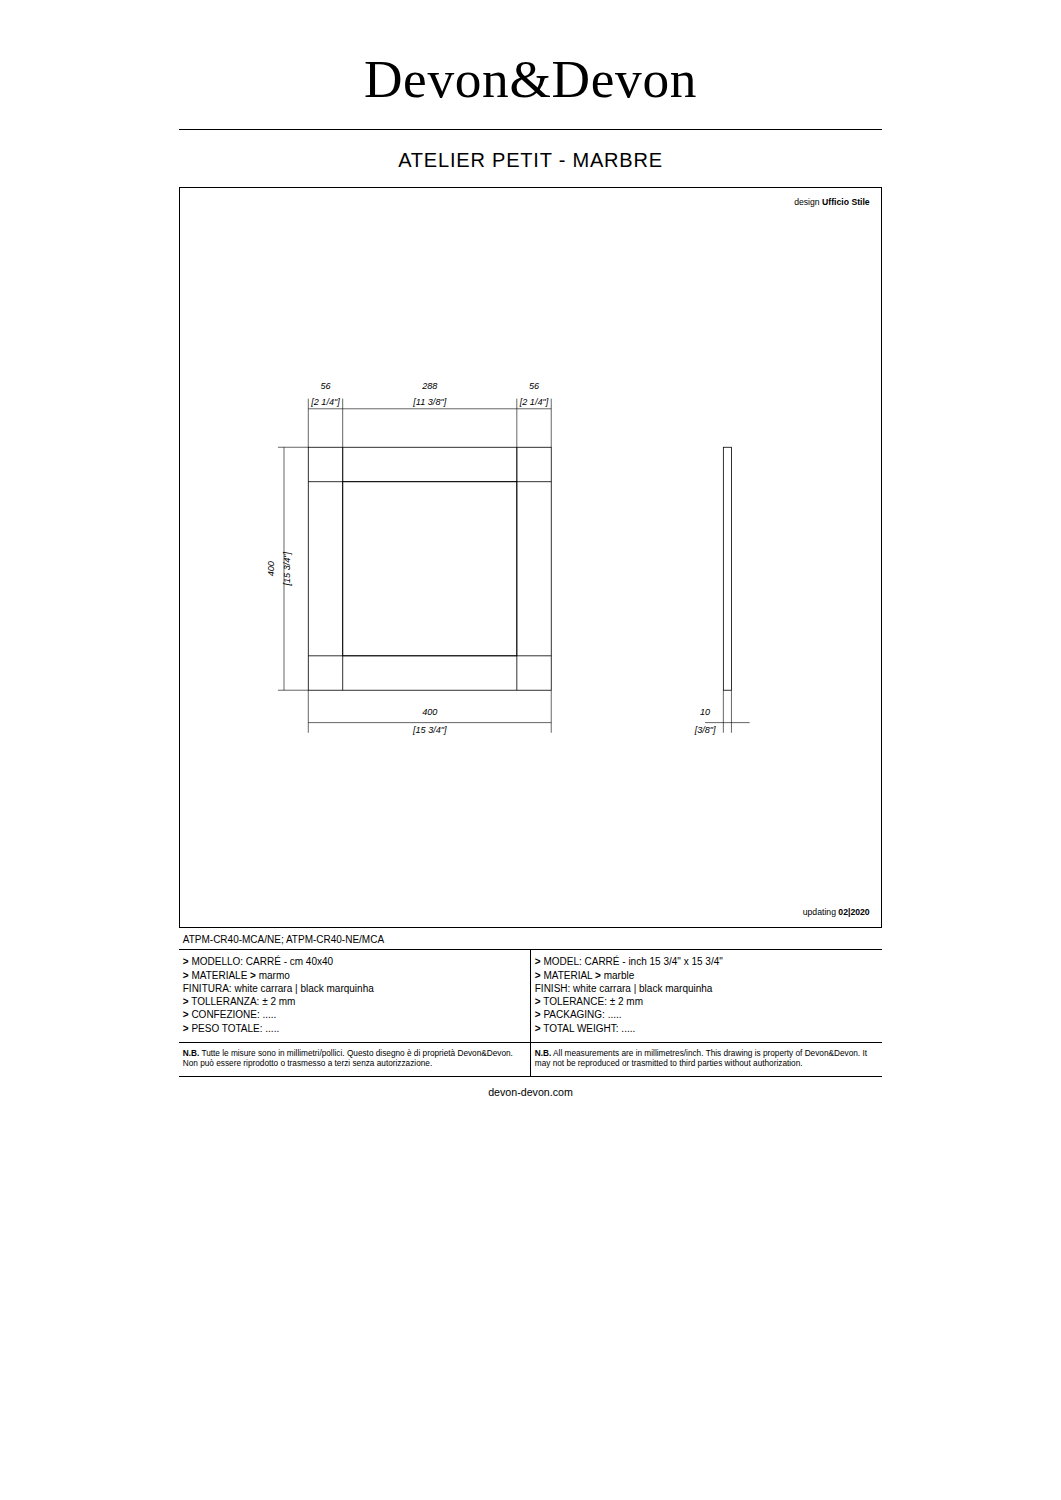Devon&Devon
ATELIER PETIT - MARBRE
design Ufficio Stile
56 [2 1/4"] 288 [11 3/8"] 56 [2 1/4"] 400 [15 3/4"] 400 [15 3/4"] 10 [3/8"]
updating 02|2020
ATPM-CR40-MCA/NE; ATPM-CR40-NE/MCA
| > MODELLO: CARRÉ - cm 40x40 > MATERIALE > marmo FINITURA: white carrara / black marquinha > TOLLERANZA: ± 2 mm > CONFEZIONE: ..... > PESO TOTALE: ..... | > MODEL: CARRÉ - inch 15 3/4" x 15 3/4" > MATERIAL > marble FINISH: white carrara / black marquinha > TOLERANCE: ± 2 mm > PACKAGING: ..... > TOTAL WEIGHT: ..... |
| N.B. Tutte le misure sono in millimetri/pollici. Questo disegno è di proprietà Devon&Devon. Non può essere riprodotto o trasmesso a terzi senza autorizzazione. | N.B. All measurements are in millimetres/inch. This drawing is property of Devon&Devon. It may not be reproduced or trasmitted to third parties without authorization. |
devon-devon.com